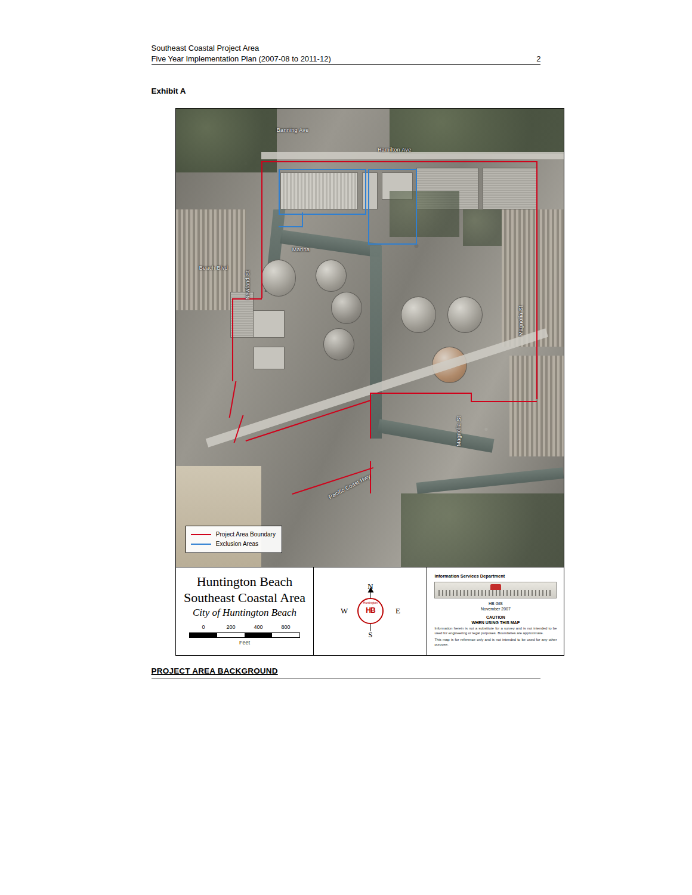Southeast Coastal Project Area
Five Year Implementation Plan (2007-08 to 2011-12) 2
Exhibit A
Banning Ave
Hamilton Ave
Newland St
Magnolia St
Magnolia St
Pacific Coast Hwy
Marina
Beach Blvd
Project Area Boundary
Exclusion Areas
Huntington Beach
Southeast Coastal Area
City of Huntington Beach
0200400800
Feet
N S E W
Huntington HB
Information Services Department
HB GIS
November 2007
CAUTION
WHEN USING THIS MAP
Information herein is not a substitute for a survey and is not intended to be used for engineering or legal purposes. Boundaries are approximate.
This map is for reference only and is not intended to be used for any other purpose.
PROJECT AREA BACKGROUND